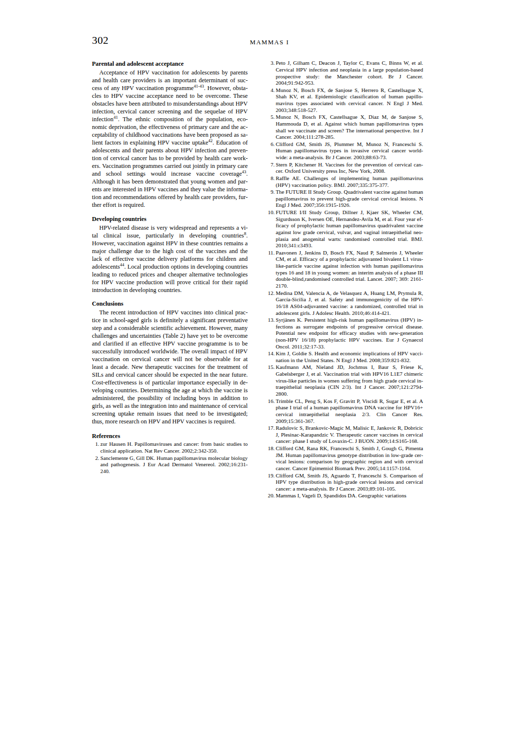302
MAMMAS I
Parental and adolescent acceptance
Acceptance of HPV vaccination for adolescents by parents and health care providers is an important determinant of success of any HPV vaccination programme41-43. However, obstacles to HPV vaccine acceptance need to be overcome. These obstacles have been attributed to misunderstandings about HPV infection, cervical cancer screening and the sequelae of HPV infection41. The ethnic composition of the population, economic deprivation, the effectiveness of primary care and the acceptability of childhood vaccinations have been proposed as salient factors in explaining HPV vaccine uptake42. Education of adolescents and their parents about HPV infection and prevention of cervical cancer has to be provided by health care workers. Vaccination programmes carried out jointly in primary care and school settings would increase vaccine coverage43. Although it has been demonstrated that young women and parents are interested in HPV vaccines and they value the information and recommendations offered by health care providers, further effort is required.
Developing countries
HPV-related disease is very widespread and represents a vital clinical issue, particularly in developing countries8. However, vaccination against HPV in these countries remains a major challenge due to the high cost of the vaccines and the lack of effective vaccine delivery platforms for children and adolescents44. Local production options in developing countries leading to reduced prices and cheaper alternative technologies for HPV vaccine production will prove critical for their rapid introduction in developing countries.
Conclusions
The recent introduction of HPV vaccines into clinical practice in school-aged girls is definitely a significant preventative step and a considerable scientific achievement. However, many challenges and uncertainties (Table 2) have yet to be overcome and clarified if an effective HPV vaccine programme is to be successfully introduced worldwide. The overall impact of HPV vaccination on cervical cancer will not be observable for at least a decade. New therapeutic vaccines for the treatment of SILs and cervical cancer should be expected in the near future. Cost-effectiveness is of particular importance especially in developing countries. Determining the age at which the vaccine is administered, the possibility of including boys in addition to girls, as well as the integration into and maintenance of cervical screening uptake remain issues that need to be investigated; thus, more research on HPV and HPV vaccines is required.
References
1zur Hausen H. Papillomaviruses and cancer: from basic studies to clinical application. Nat Rev Cancer. 2002;2:342-350.
2 Sanclemente G, Gill DK. Human papillomavirus molecular biology and pathogenesis. J Eur Acad Dermatol Venereol. 2002;16:231-240.
3 Peto J, Gilham C, Deacon J, Taylor C, Evans C, Binns W, et al. Cervical HPV infection and neoplasia in a large population-based prospective study: the Manchester cohort. Br J Cancer. 2004;91:942-953.
4 Munoz N, Bosch FX, de Sanjose S, Herrero R, Castellsague X, Shah KV, et al. Epidemiologic classification of human papillomavirus types associated with cervical cancer. N Engl J Med. 2003;348:518-527.
5 Munoz N, Bosch FX, Castellsague X, Diaz M, de Sanjose S, Hammouda D, et al. Against which human papillomavirus types shall we vaccinate and screen? The international perspective. Int J Cancer. 2004;111:278-285.
6 Clifford GM, Smith JS, Plummer M, Munoz N, Franceschi S. Human papillomavirus types in invasive cervical cancer worldwide: a meta-analysis. Br J Cancer. 2003;88:63-73.
7 Stern P, Kitchener H. Vaccines for the prevention of cervical cancer. Oxford University press Inc, New York, 2008.
8 Raffle AE. Challenges of implementing human papillomavirus (HPV) vaccination policy. BMJ. 2007;335:375-377.
9 The FUTURE II Study Group. Quadrivalent vaccine against human papillomavirus to prevent high-grade cervical cervical lesions. N Engl J Med. 2007;356:1915-1926.
10 FUTURE I/II Study Group, Dillner J, Kjaer SK, Wheeler CM, Sigurdsson K, Iversen OE, Hernandez-Avila M, et al. Four year efficacy of prophylactic human papillomavirus quadrivalent vaccine against low grade cervical, vulvar, and vaginal intraepithelial neoplasia and anogenital warts: randomised controlled trial. BMJ. 2010;341:c3493.
11 Paavonen J, Jenkins D, Bosch FX, Naud P, Salmerón J, Wheeler CM, et al. Efficacy of a prophylactic adjuvanted bivalent L1 virus-like-particle vaccine against infection with human papillomavirus types 16 and 18 in young women: an interim analysis of a phase III double-blind,randomised controlled trial. Lancet. 2007; 369: 2161-2170.
12 Medina DM, Valencia A, de Velasquez A, Huang LM, Prymula R, García-Sicilia J, et al. Safety and immunogenicity of the HPV-16/18 AS04-adjuvanted vaccine: a randomized, controlled trial in adolescent girls. J Adolesc Health. 2010;46:414-421.
13 Syrjänen K. Persistent high-risk human papillomavirus (HPV) infections as surrogate endpoints of progressive cervical disease. Potential new endpoint for efficacy studies with new-generation (non-HPV 16/18) prophylactic HPV vaccines. Eur J Gynaecol Oncol. 2011;32:17-33.
14 Kim J, Goldie S. Health and economic implications of HPV vaccination in the United States. N Engl J Med. 2008;359:821-832.
15 Kaufmann AM, Nieland JD, Jochmus I, Baur S, Friese K, Gabelsberger J, et al. Vaccination trial with HPV16 L1E7 chimeric virus-like particles in women suffering from high grade cervical intraepithelial neoplasia (CIN 2/3). Int J Cancer. 2007;121:2794-2800.
16 Trimble CL, Peng S, Kos F, Gravitt P, Viscidi R, Sugar E, et al. A phase I trial of a human papillomavirus DNA vaccine for HPV16+ cervical intraepithelial neoplasia 2/3. Clin Cancer Res. 2009;15:361-367.
17 Radulovic S, Brankovic-Magic M, Malisic E, Jankovic R, Dobricic J, Plesinac-Karapandzic V. Therapeutic cancer vaccines in cervical cancer: phase I study of Lovaxin-C. J BUON. 2009;14:S165-168.
18 Clifford GM, Rana RK, Franceschi S, Smith J, Gough G, Pimenta JM. Human papillomavirus genotype distribution in low-grade cervical lesions: comparison by geographic region and with cervical cancer. Cancer Epimemiol Biomark Prev. 2005;14:1157-1164.
19 Clifford GM, Smith JS, Aguardo T, Franceschi S. Comparison of HPV type distribution in high-grade cervical lesions and cervical cancer: a meta-analysis. Br J Cancer. 2003;89:101-105.
20 Mammas I, Vageli D, Spandidos DA. Geographic variations